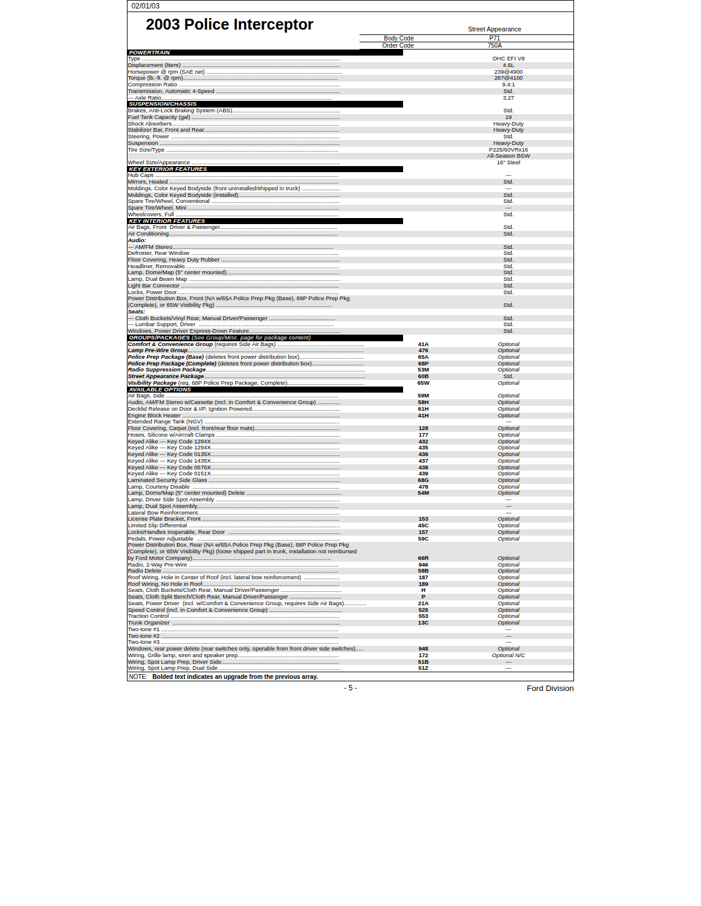02/01/03
| 2003 Police Interceptor | | Street Appearance |
| | Body Code | P71 |
| | Order Code | 750A |
| POWERTRAIN | | |
| Type ........................................................................................................................... | | OHC EFI V8 |
| Displacement (liters) .................................................................................................. | | 4.6L |
| Horsepower @ rpm (SAE net) .................................................................................... | | 239@4900 |
| Torque (lb.-ft. @ rpm)................................................................................................ | | 287@4100 |
| Compression Ratio .................................................................................................... | | 9.4:1 |
| Transmission, Automatic 4-Speed ............................................................................. | | Std. |
| — Axle Ratio.......................................................................................................... | | 3.27 |
| SUSPENSION/CHASSIS | | |
| Brakes, Anti-Lock Braking System (ABS)................................................................... | | Std. |
| Fuel Tank Capacity (gal) ............................................................................................ | | 19 |
| Shock Absorbers........................................................................................................ | | Heavy-Duty |
| Stabilizer Bar, Front and Rear.................................................................................... | | Heavy-Duty |
| Steering, Power ......................................................................................................... | | Std. |
| Suspension ................................................................................................................ | | Heavy-Duty |
| Tire Size/Type ........................................................................................................... | | P225/60VRx16 |
| | | All-Season BSW |
| Wheel Size/Appearance ............................................................................................ | | 16" Steel |
| KEY EXTERIOR FEATURES | | |
| Hub Caps .................................................................................................................. | | — |
| Mirrors, Heated ......................................................................................................... | | Std. |
| Moldings, Color Keyed Bodyside (front uninstalled/shipped in truck) ........................ | | — |
| Moldings, Color Keyed Bodyside (installed)............................................................... | | Std. |
| Spare Tire/Wheel, Conventional ................................................................................ | | Std. |
| Spare Tire/Wheel, Mini .............................................................................................. | | — |
| Wheelcovers, Full ..................................................................................................... | | Std. |
| KEY INTERIOR FEATURES | | |
| Air Bags, Front Driver & Passenger......................................................................... | | Std. |
| Air Conditioning......................................................................................................... | | Std. |
| Audio: | | |
| — AM/FM Stereo.................................................................................................... | | Std. |
| Defroster, Rear Window ............................................................................................ | | Std. |
| Floor Covering, Heavy Duty Rubber .......................................................................... | | Std. |
| Headliner, Removable................................................................................................ | | Std. |
| Lamp, Dome/Map (5" center mounted)...................................................................... | | Std. |
| Lamp, Dual Beam Map .............................................................................................. | | Std. |
| Light Bar Connector .................................................................................................. | | Std. |
| Locks, Power Door..................................................................................................... | | Std. |
| Power Distribution Box, Front (NA w/65A Police Prep Pkg (Base), 68P Police Prep Pkg | | |
| (Complete), or 65W Visibility Pkg) ........................................................................ | | Std. |
| Seats: | | |
| — Cloth Buckets/Vinyl Rear, Manual Driver/Passenger ......................................... | | Std. |
| — Lumbar Support, Driver .................................................................................... | | Std. |
| Windows, Power Driver Express-Down Feature......................................................... | | Std. |
| GROUPS/PACKAGES (See Group/Misc. page for package content) | | |
| Comfort & Convenience Group (requires Side Air Bags) ...................................................... | 41A | Optional |
| Lamp Pre-Wire Group ............................................................................................................. | 476 | Optional |
| Police Prep Package (Base) (deletes front power distribution box)........................................ | 65A | Optional |
| Police Prep Package (Complete) (deletes front power distribution box)................................ | 68P | Optional |
| Radio Suppression Package ................................................................................................... | 53M | Optional |
| Street Appearance Package .................................................................................................... | 60B | Std. |
| Visibility Package (req. 68P Police Prep Package, Complete)................................................ | 65W | Optional |
| AVAILABLE OPTIONS | | |
| Air Bags, Side ........................................................................................................... | 59M | Optional |
| Audio, AM/FM Stereo w/Cassette (incl. in Comfort & Convenience Group) .............. | 58H | Optional |
| Decklid Release on Door & I/P, Ignition Powered....................................................... | 61H | Optional |
| Engine Block Heater .................................................................................................. | 41H | Optional |
| Extended Range Tank (NGV) .................................................................................... | | — |
| Floor Covering, Carpet (incl. front/rear floor mats)..................................................... | 128 | Optional |
| Hoses, Silicone w/Aircraft Clamps ............................................................................. | 177 | Optional |
| Keyed Alike — Key Code 1284X................................................................................ | 432 | Optional |
| Keyed Alike — Key Code 1294X................................................................................ | 435 | Optional |
| Keyed Alike — Key Code 0135X................................................................................ | 436 | Optional |
| Keyed Alike — Key Code 1435X................................................................................ | 437 | Optional |
| Keyed Alike — Key Code 0576X................................................................................ | 438 | Optional |
| Keyed Alike — Key Code 0151X................................................................................ | 439 | Optional |
| Laminated Security Side Glass .................................................................................. | 68G | Optional |
| Lamp, Courtesy Disable ........................................................................................... | 478 | Optional |
| Lamp, Dome/Map (5" center mounted) Delete ........................................................... | 54M | Optional |
| Lamp, Driver Side Spot Assembly ............................................................................. | | — |
| Lamp, Dual Spot Assembly........................................................................................ | | — |
| Lateral Bow Reinforcement........................................................................................ | | — |
| License Plate Bracket, Front ..................................................................................... | 153 | Optional |
| Limited Slip Differential .............................................................................................. | 45C | Optional |
| Locks/Handles Inoperable, Rear Door ...................................................................... | 157 | Optional |
| Pedals, Power Adjustable ......................................................................................... | 59C | Optional |
| Power Distribution Box, Rear (NA w/65A Police Prep Pkg (Base), 68P Police Prep Pkg | | |
| (Complete), or 65W Visibility Pkg) (loose shipped part in trunk, installation not reimbursed | | |
| by Ford Motor Company)...................................................................................... | 66R | Optional |
| Radio, 2-Way Pre-Wire ............................................................................................. | 946 | Optional |
| Radio Delete ............................................................................................................. | 58B | Optional |
| Roof Wiring, Hole in Center of Roof (incl. lateral bow reinforcement) ...................... | 187 | Optional |
| Roof Wiring, No Hole in Roof..................................................................................... | 189 | Optional |
| Seats, Cloth Buckets/Cloth Rear, Manual Driver/Passenger ...................................... | H | Optional |
| Seats, Cloth Split Bench/Cloth Rear, Manual Driver/Passenger ................................ | P | Optional |
| Seats, Power Driver (incl. w/Comfort & Convenience Group, requires Side Air Bags).............. | 21A | Optional |
| Speed Control (incl. in Comfort & Convenience Group) ............................................. | 525 | Optional |
| Traction Control ......................................................................................................... | 553 | Optional |
| Trunk Organizer ........................................................................................................ | 13C | Optional |
| Two-tone #1 .............................................................................................................. | | — |
| Two-tone #2 .............................................................................................................. | | — |
| Two-tone #3 .............................................................................................................. | | — |
| Windows, rear power delete (rear switches only, operable from front driver side switches)..... | 948 | Optional |
| Wiring, Grille lamp, siren and speaker prep............................................................... | 172 | Optional N/C |
| Wiring, Spot Lamp Prep, Driver Side......................................................................... | 51B | — |
| Wiring, Spot Lamp Prep, Dual Side ........................................................................... | 51Z | — |
NOTE: Bolded text indicates an upgrade from the previous array.
- 5 -
Ford Division